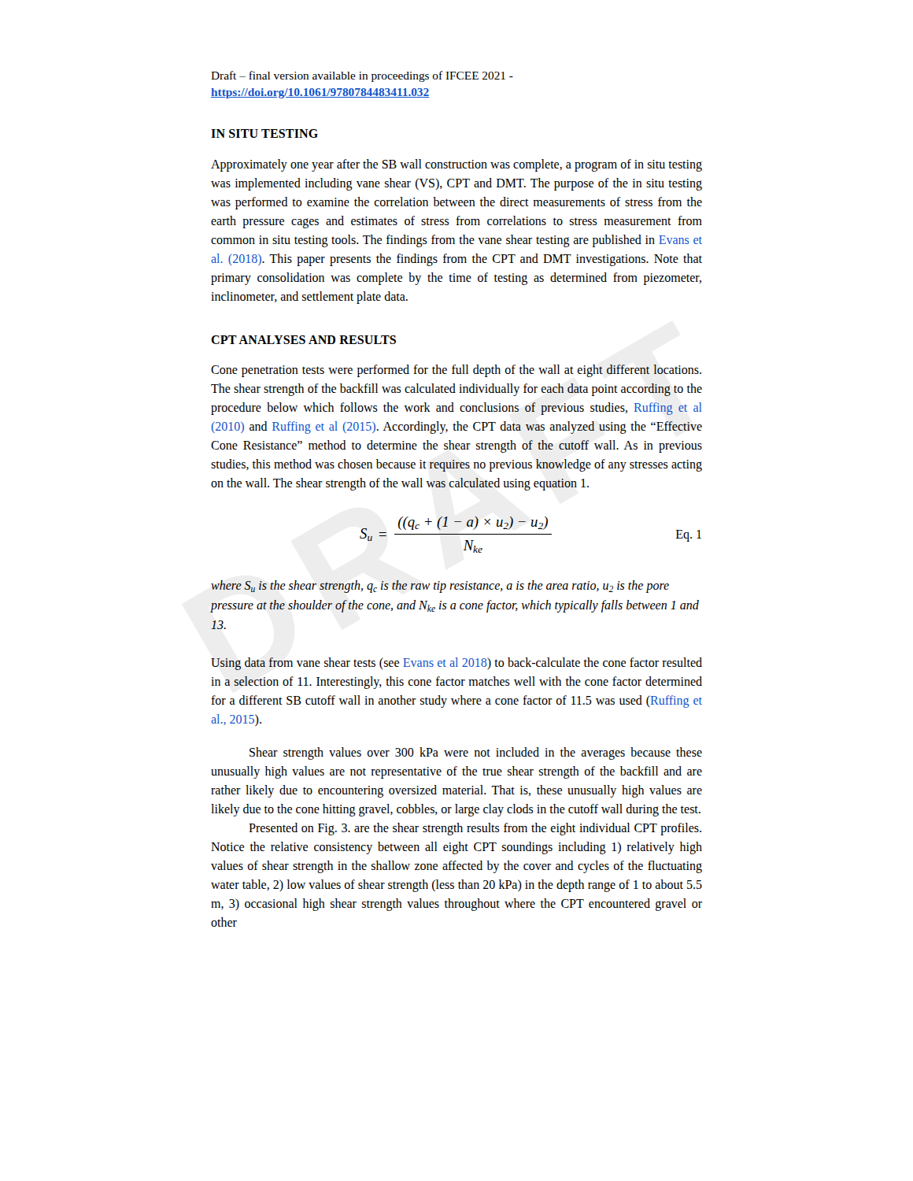DRAFT
Draft – final version available in proceedings of IFCEE 2021 -
https://doi.org/10.1061/9780784483411.032
IN SITU TESTING
Approximately one year after the SB wall construction was complete, a program of in situ testing was implemented including vane shear (VS), CPT and DMT. The purpose of the in situ testing was performed to examine the correlation between the direct measurements of stress from the earth pressure cages and estimates of stress from correlations to stress measurement from common in situ testing tools. The findings from the vane shear testing are published in Evans et al. (2018). This paper presents the findings from the CPT and DMT investigations. Note that primary consolidation was complete by the time of testing as determined from piezometer, inclinometer, and settlement plate data.
CPT ANALYSES AND RESULTS
Cone penetration tests were performed for the full depth of the wall at eight different locations. The shear strength of the backfill was calculated individually for each data point according to the procedure below which follows the work and conclusions of previous studies, Ruffing et al (2010) and Ruffing et al (2015). Accordingly, the CPT data was analyzed using the “Effective Cone Resistance” method to determine the shear strength of the cutoff wall. As in previous studies, this method was chosen because it requires no previous knowledge of any stresses acting on the wall. The shear strength of the wall was calculated using equation 1.
Su = ((qc + (1 − a) × u2) − u2) Nke
Eq. 1
where Su is the shear strength, qc is the raw tip resistance, a is the area ratio, u2 is the pore pressure at the shoulder of the cone, and Nke is a cone factor, which typically falls between 1 and 13.
Using data from vane shear tests (see Evans et al 2018) to back-calculate the cone factor resulted in a selection of 11. Interestingly, this cone factor matches well with the cone factor determined for a different SB cutoff wall in another study where a cone factor of 11.5 was used (Ruffing et al., 2015).
Shear strength values over 300 kPa were not included in the averages because these unusually high values are not representative of the true shear strength of the backfill and are rather likely due to encountering oversized material. That is, these unusually high values are likely due to the cone hitting gravel, cobbles, or large clay clods in the cutoff wall during the test.
Presented on Fig. 3. are the shear strength results from the eight individual CPT profiles. Notice the relative consistency between all eight CPT soundings including 1) relatively high values of shear strength in the shallow zone affected by the cover and cycles of the fluctuating water table, 2) low values of shear strength (less than 20 kPa) in the depth range of 1 to about 5.5 m, 3) occasional high shear strength values throughout where the CPT encountered gravel or other